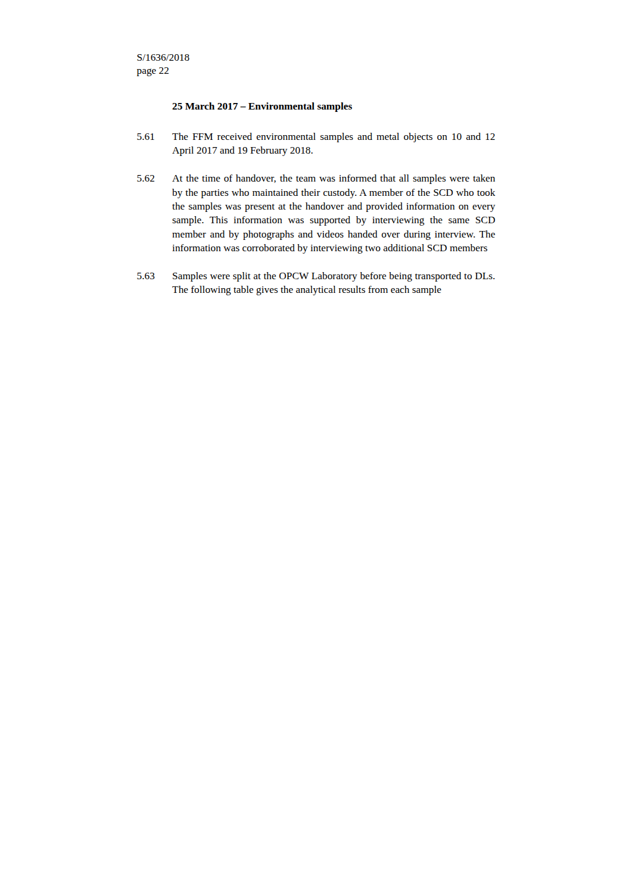S/1636/2018
page 22
25 March 2017 – Environmental samples
5.61
The FFM received environmental samples and metal objects on 10 and 12 April 2017 and 19 February 2018.
5.62
At the time of handover, the team was informed that all samples were taken by the parties who maintained their custody. A member of the SCD who took the samples was present at the handover and provided information on every sample. This information was supported by interviewing the same SCD member and by photographs and videos handed over during interview. The information was corroborated by interviewing two additional SCD members
5.63
Samples were split at the OPCW Laboratory before being transported to DLs. The following table gives the analytical results from each sample